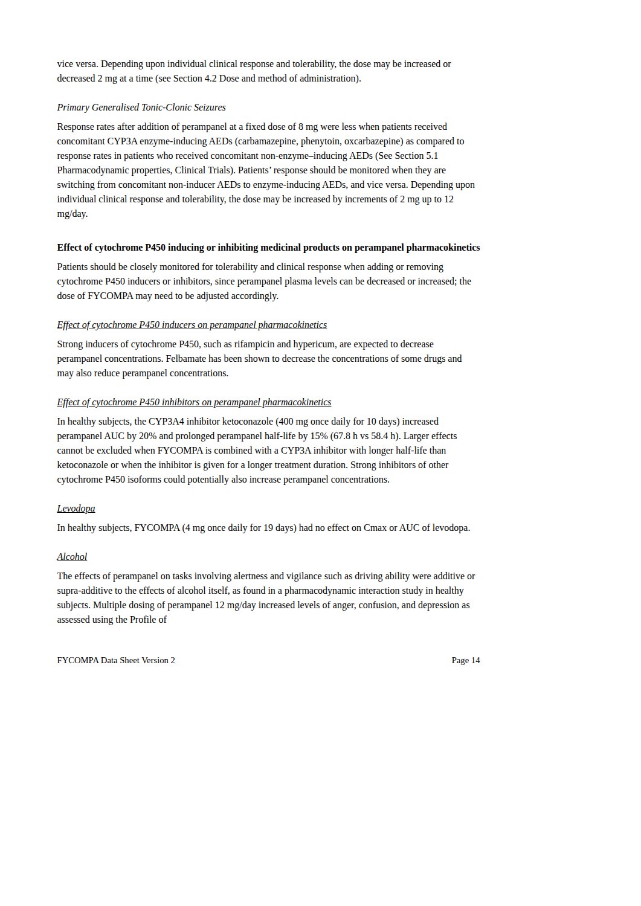vice versa. Depending upon individual clinical response and tolerability, the dose may be increased or decreased 2 mg at a time (see Section 4.2 Dose and method of administration).
Primary Generalised Tonic-Clonic Seizures
Response rates after addition of perampanel at a fixed dose of 8 mg were less when patients received concomitant CYP3A enzyme-inducing AEDs (carbamazepine, phenytoin, oxcarbazepine) as compared to response rates in patients who received concomitant non-enzyme–inducing AEDs (See Section 5.1 Pharmacodynamic properties, Clinical Trials). Patients’ response should be monitored when they are switching from concomitant non-inducer AEDs to enzyme-inducing AEDs, and vice versa. Depending upon individual clinical response and tolerability, the dose may be increased by increments of 2 mg up to 12 mg/day.
Effect of cytochrome P450 inducing or inhibiting medicinal products on perampanel pharmacokinetics
Patients should be closely monitored for tolerability and clinical response when adding or removing cytochrome P450 inducers or inhibitors, since perampanel plasma levels can be decreased or increased; the dose of FYCOMPA may need to be adjusted accordingly.
Effect of cytochrome P450 inducers on perampanel pharmacokinetics
Strong inducers of cytochrome P450, such as rifampicin and hypericum, are expected to decrease perampanel concentrations. Felbamate has been shown to decrease the concentrations of some drugs and may also reduce perampanel concentrations.
Effect of cytochrome P450 inhibitors on perampanel pharmacokinetics
In healthy subjects, the CYP3A4 inhibitor ketoconazole (400 mg once daily for 10 days) increased perampanel AUC by 20% and prolonged perampanel half-life by 15% (67.8 h vs 58.4 h). Larger effects cannot be excluded when FYCOMPA is combined with a CYP3A inhibitor with longer half-life than ketoconazole or when the inhibitor is given for a longer treatment duration. Strong inhibitors of other cytochrome P450 isoforms could potentially also increase perampanel concentrations.
Levodopa
In healthy subjects, FYCOMPA (4 mg once daily for 19 days) had no effect on Cmax or AUC of levodopa.
Alcohol
The effects of perampanel on tasks involving alertness and vigilance such as driving ability were additive or supra-additive to the effects of alcohol itself, as found in a pharmacodynamic interaction study in healthy subjects. Multiple dosing of perampanel 12 mg/day increased levels of anger, confusion, and depression as assessed using the Profile of
FYCOMPA Data Sheet Version 2 Page 14